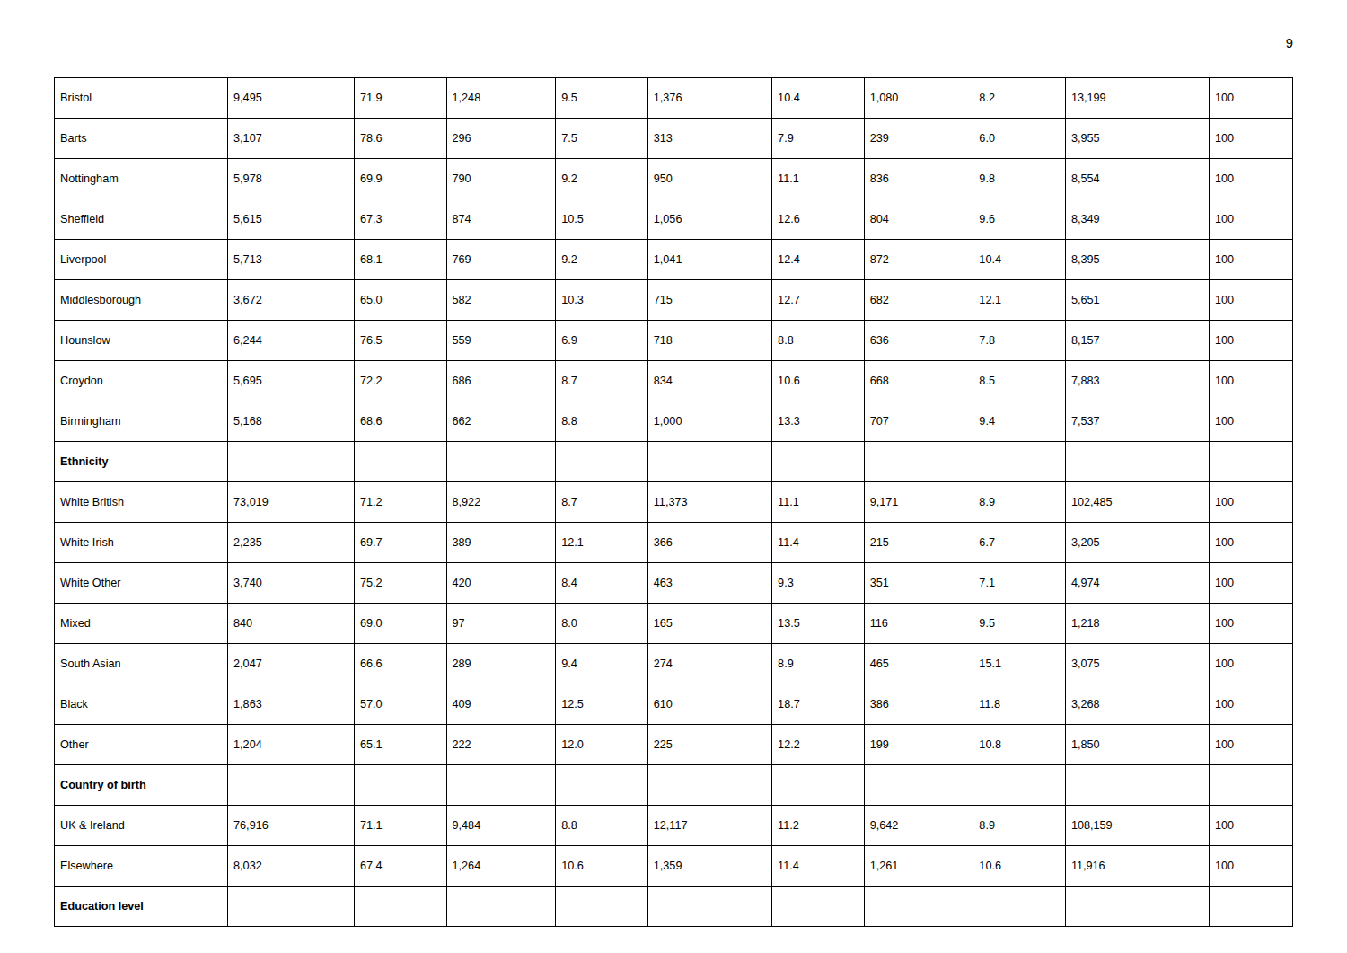9
| Bristol | 9,495 | 71.9 | 1,248 | 9.5 | 1,376 | 10.4 | 1,080 | 8.2 | 13,199 | 100 |
| Barts | 3,107 | 78.6 | 296 | 7.5 | 313 | 7.9 | 239 | 6.0 | 3,955 | 100 |
| Nottingham | 5,978 | 69.9 | 790 | 9.2 | 950 | 11.1 | 836 | 9.8 | 8,554 | 100 |
| Sheffield | 5,615 | 67.3 | 874 | 10.5 | 1,056 | 12.6 | 804 | 9.6 | 8,349 | 100 |
| Liverpool | 5,713 | 68.1 | 769 | 9.2 | 1,041 | 12.4 | 872 | 10.4 | 8,395 | 100 |
| Middlesborough | 3,672 | 65.0 | 582 | 10.3 | 715 | 12.7 | 682 | 12.1 | 5,651 | 100 |
| Hounslow | 6,244 | 76.5 | 559 | 6.9 | 718 | 8.8 | 636 | 7.8 | 8,157 | 100 |
| Croydon | 5,695 | 72.2 | 686 | 8.7 | 834 | 10.6 | 668 | 8.5 | 7,883 | 100 |
| Birmingham | 5,168 | 68.6 | 662 | 8.8 | 1,000 | 13.3 | 707 | 9.4 | 7,537 | 100 |
| Ethnicity | | | | | | | | | | |
| White British | 73,019 | 71.2 | 8,922 | 8.7 | 11,373 | 11.1 | 9,171 | 8.9 | 102,485 | 100 |
| White Irish | 2,235 | 69.7 | 389 | 12.1 | 366 | 11.4 | 215 | 6.7 | 3,205 | 100 |
| White Other | 3,740 | 75.2 | 420 | 8.4 | 463 | 9.3 | 351 | 7.1 | 4,974 | 100 |
| Mixed | 840 | 69.0 | 97 | 8.0 | 165 | 13.5 | 116 | 9.5 | 1,218 | 100 |
| South Asian | 2,047 | 66.6 | 289 | 9.4 | 274 | 8.9 | 465 | 15.1 | 3,075 | 100 |
| Black | 1,863 | 57.0 | 409 | 12.5 | 610 | 18.7 | 386 | 11.8 | 3,268 | 100 |
| Other | 1,204 | 65.1 | 222 | 12.0 | 225 | 12.2 | 199 | 10.8 | 1,850 | 100 |
| Country of birth | | | | | | | | | | |
| UK & Ireland | 76,916 | 71.1 | 9,484 | 8.8 | 12,117 | 11.2 | 9,642 | 8.9 | 108,159 | 100 |
| Elsewhere | 8,032 | 67.4 | 1,264 | 10.6 | 1,359 | 11.4 | 1,261 | 10.6 | 11,916 | 100 |
| Education level | | | | | | | | | | |